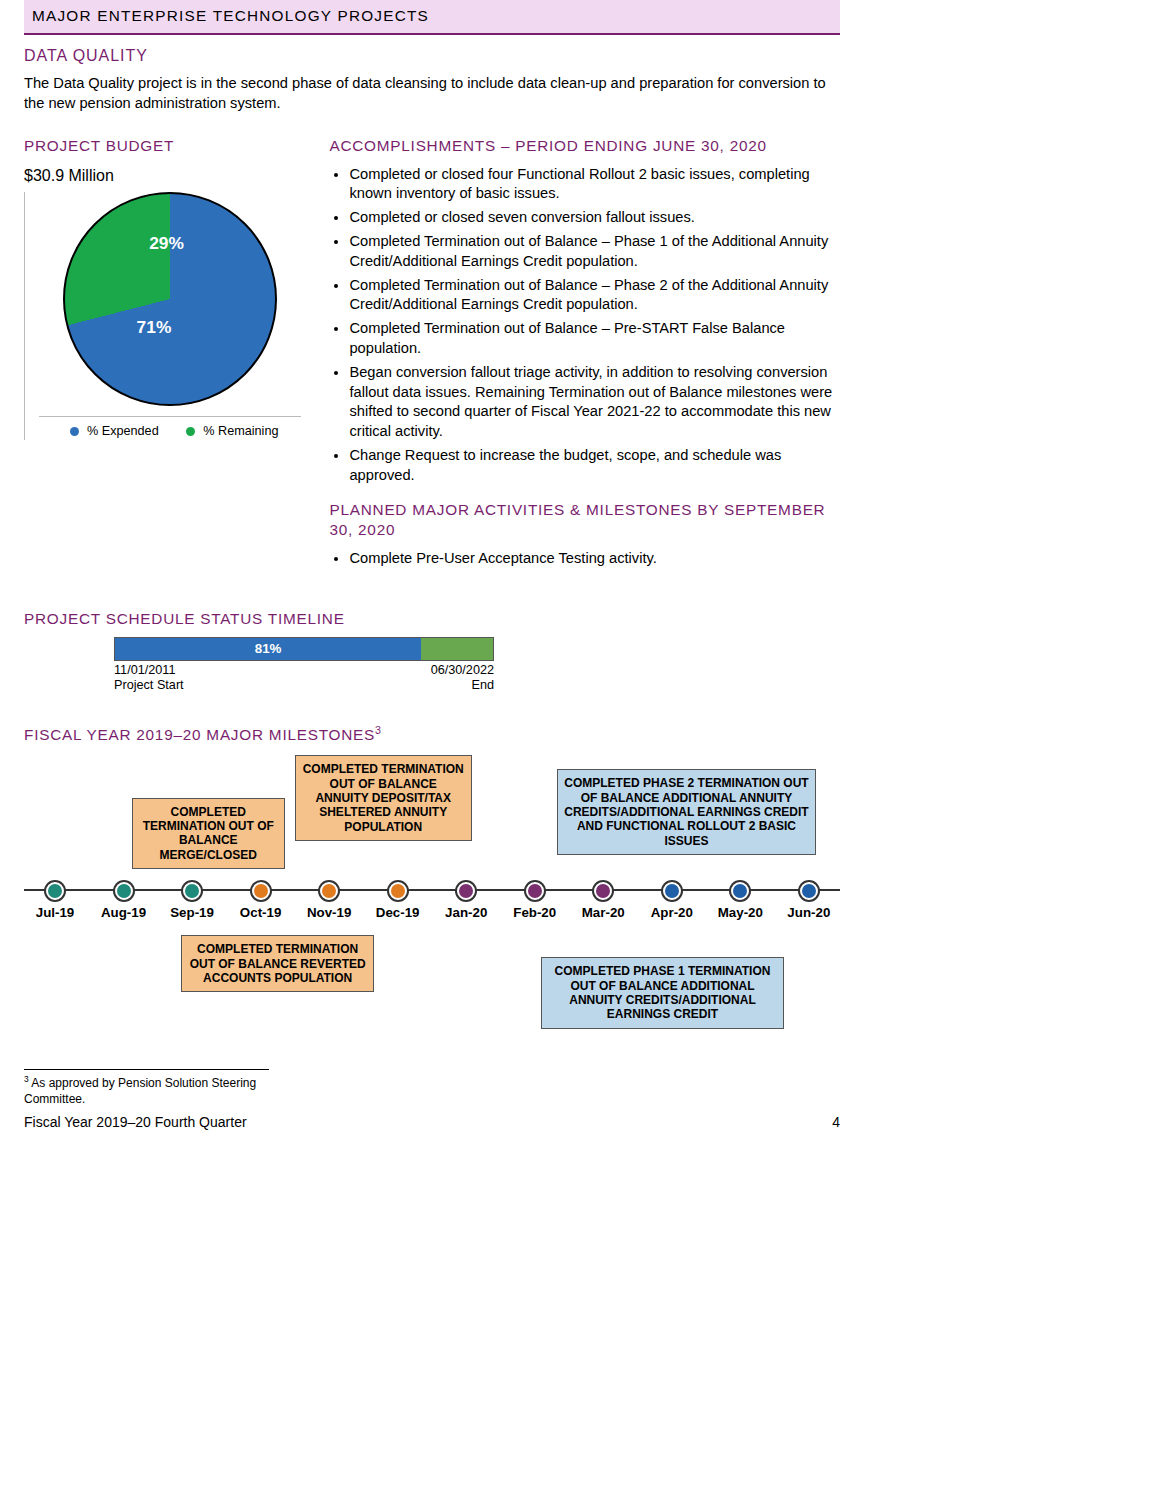MAJOR ENTERPRISE TECHNOLOGY PROJECTS
DATA QUALITY
The Data Quality project is in the second phase of data cleansing to include data clean-up and preparation for conversion to the new pension administration system.
PROJECT BUDGET
$30.9 Million
29% 71%
% Expended % Remaining
ACCOMPLISHMENTS – PERIOD ENDING JUNE 30, 2020
Completed or closed four Functional Rollout 2 basic issues, completing known inventory of basic issues.
Completed or closed seven conversion fallout issues.
Completed Termination out of Balance – Phase 1 of the Additional Annuity Credit/Additional Earnings Credit population.
Completed Termination out of Balance – Phase 2 of the Additional Annuity Credit/Additional Earnings Credit population.
Completed Termination out of Balance – Pre-START False Balance population.
Began conversion fallout triage activity, in addition to resolving conversion fallout data issues. Remaining Termination out of Balance milestones were shifted to second quarter of Fiscal Year 2021-22 to accommodate this new critical activity.
Change Request to increase the budget, scope, and schedule was approved.
PLANNED MAJOR ACTIVITIES & MILESTONES BY SEPTEMBER 30, 2020
Complete Pre-User Acceptance Testing activity.
PROJECT SCHEDULE STATUS TIMELINE
81%
11/01/2011
Project Start
06/30/2022
End
FISCAL YEAR 2019–20 MAJOR MILESTONES3
COMPLETED TERMINATION OUT OF BALANCE MERGE/CLOSED
COMPLETED TERMINATION OUT OF BALANCE ANNUITY DEPOSIT/TAX SHELTERED ANNUITY POPULATION
COMPLETED PHASE 2 TERMINATION OUT OF BALANCE ADDITIONAL ANNUITY CREDITS/ADDITIONAL EARNINGS CREDIT AND FUNCTIONAL ROLLOUT 2 BASIC ISSUES
Jul-19
Aug-19
Sep-19
Oct-19
Nov-19
Dec-19
Jan-20
Feb-20
Mar-20
Apr-20
May-20
Jun-20
COMPLETED TERMINATION OUT OF BALANCE REVERTED ACCOUNTS POPULATION
COMPLETED PHASE 1 TERMINATION OUT OF BALANCE ADDITIONAL ANNUITY CREDITS/ADDITIONAL EARNINGS CREDIT
3 As approved by Pension Solution Steering Committee.
Fiscal Year 2019–20 Fourth Quarter
4